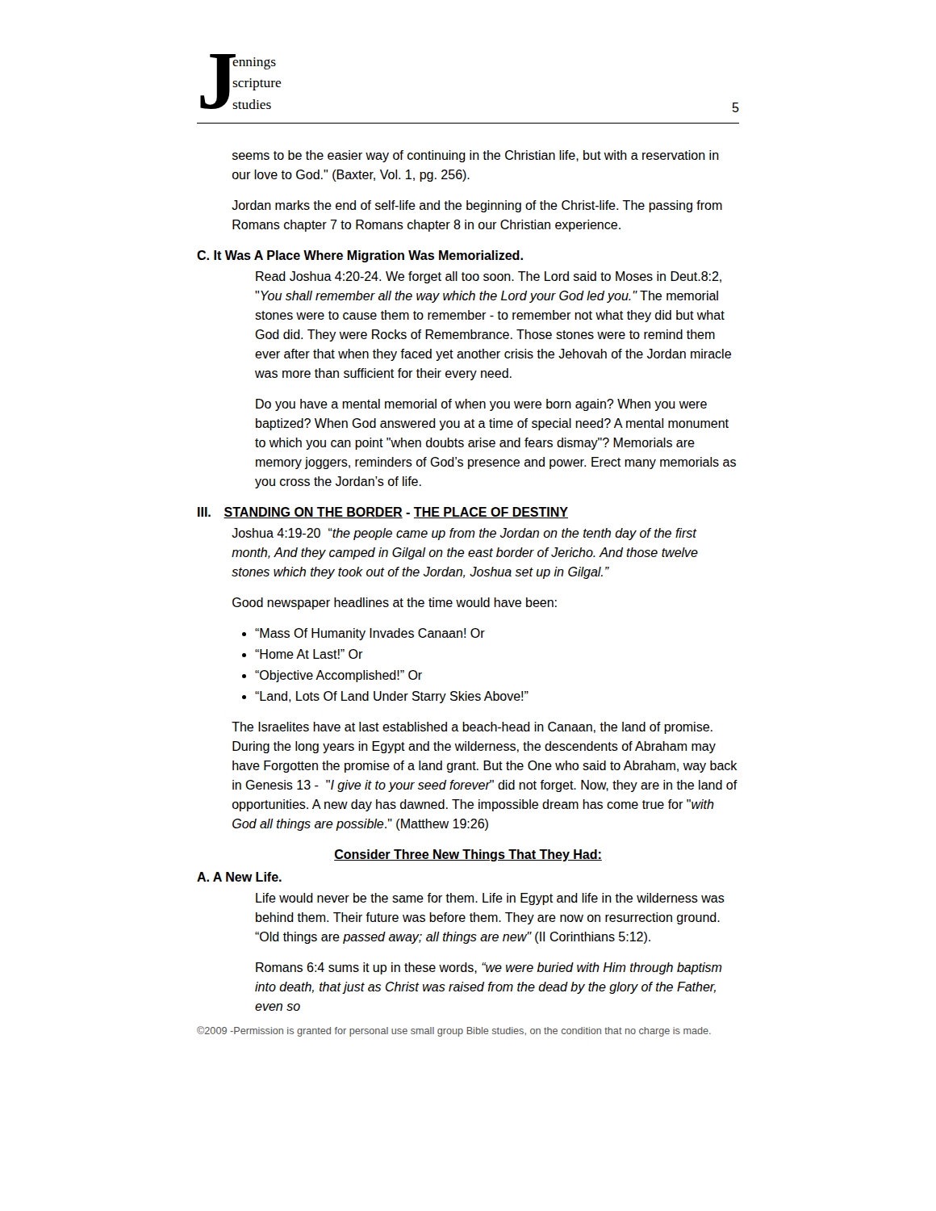J
ennings scripture studies
5
seems to be the easier way of continuing in the Christian life, but with a reservation in our love to God." (Baxter, Vol. 1, pg. 256).
Jordan marks the end of self-life and the beginning of the Christ-life. The passing from Romans chapter 7 to Romans chapter 8 in our Christian experience.
C. It Was A Place Where Migration Was Memorialized.
Read Joshua 4:20-24. We forget all too soon. The Lord said to Moses in Deut.8:2, "You shall remember all the way which the Lord your God led you." The memorial stones were to cause them to remember - to remember not what they did but what God did. They were Rocks of Remembrance. Those stones were to remind them ever after that when they faced yet another crisis the Jehovah of the Jordan miracle was more than sufficient for their every need.
Do you have a mental memorial of when you were born again? When you were baptized? When God answered you at a time of special need? A mental monument to which you can point "when doubts arise and fears dismay"? Memorials are memory joggers, reminders of God’s presence and power. Erect many memorials as you cross the Jordan’s of life.
III. STANDING ON THE BORDER - THE PLACE OF DESTINY
Joshua 4:19-20 “the people came up from the Jordan on the tenth day of the first month, And they camped in Gilgal on the east border of Jericho. And those twelve stones which they took out of the Jordan, Joshua set up in Gilgal.”
Good newspaper headlines at the time would have been:
“Mass Of Humanity Invades Canaan! Or
“Home At Last!” Or
“Objective Accomplished!” Or
“Land, Lots Of Land Under Starry Skies Above!”
The Israelites have at last established a beach-head in Canaan, the land of promise. During the long years in Egypt and the wilderness, the descendents of Abraham may have Forgotten the promise of a land grant. But the One who said to Abraham, way back in Genesis 13 - "I give it to your seed forever" did not forget. Now, they are in the land of opportunities. A new day has dawned. The impossible dream has come true for "with God all things are possible." (Matthew 19:26)
Consider Three New Things That They Had:
A. A New Life.
Life would never be the same for them. Life in Egypt and life in the wilderness was behind them. Their future was before them. They are now on resurrection ground. “Old things are passed away; all things are new" (II Corinthians 5:12).
Romans 6:4 sums it up in these words, “we were buried with Him through baptism into death, that just as Christ was raised from the dead by the glory of the Father, even so
©2009 -Permission is granted for personal use small group Bible studies, on the condition that no charge is made.